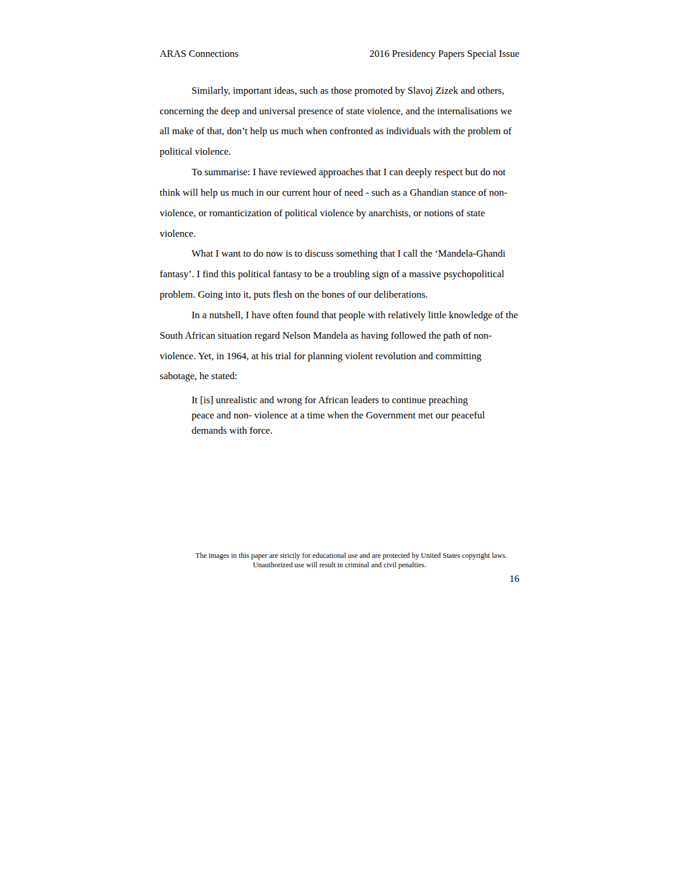ARAS Connections 2016 Presidency Papers Special Issue
Similarly, important ideas, such as those promoted by Slavoj Zizek and others, concerning the deep and universal presence of state violence, and the internalisations we all make of that, don’t help us much when confronted as individuals with the problem of political violence.
To summarise: I have reviewed approaches that I can deeply respect but do not think will help us much in our current hour of need - such as a Ghandian stance of non-violence, or romanticization of political violence by anarchists, or notions of state violence.
What I want to do now is to discuss something that I call the ‘Mandela-Ghandi fantasy’. I find this political fantasy to be a troubling sign of a massive psychopolitical problem. Going into it, puts flesh on the bones of our deliberations.
In a nutshell, I have often found that people with relatively little knowledge of the South African situation regard Nelson Mandela as having followed the path of non-violence. Yet, in 1964, at his trial for planning violent revolution and committing sabotage, he stated:
It [is] unrealistic and wrong for African leaders to continue preaching peace and non- violence at a time when the Government met our peaceful demands with force.
The images in this paper are strictly for educational use and are protected by United States copyright laws. Unauthorized use will result in criminal and civil penalties.
16